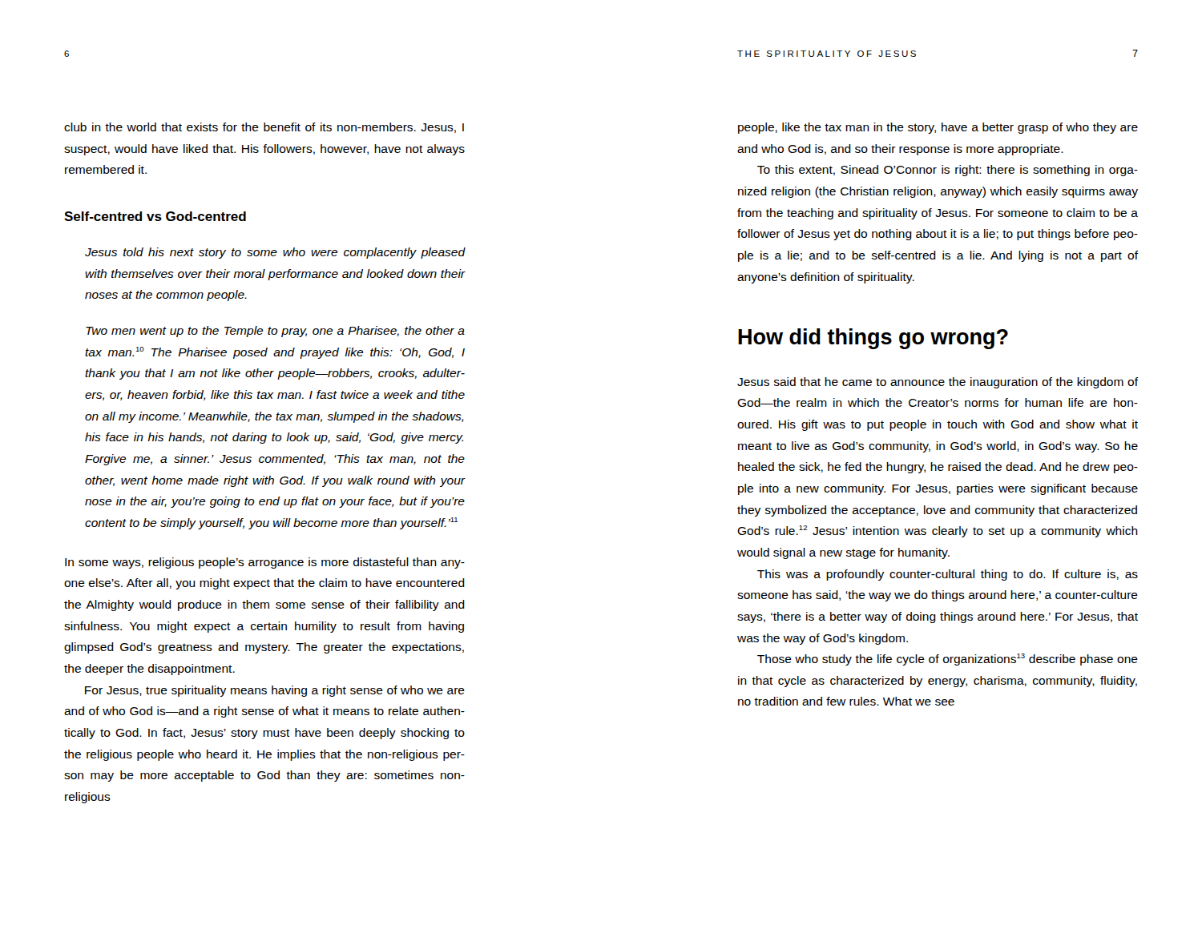6
club in the world that exists for the benefit of its non-members. Jesus, I suspect, would have liked that. His followers, however, have not always remembered it.
Self-centred vs God-centred
Jesus told his next story to some who were complacently pleased with themselves over their moral performance and looked down their noses at the common people.
Two men went up to the Temple to pray, one a Pharisee, the other a tax man.10 The Pharisee posed and prayed like this: ‘Oh, God, I thank you that I am not like other people—robbers, crooks, adulterers, or, heaven forbid, like this tax man. I fast twice a week and tithe on all my income.’ Meanwhile, the tax man, slumped in the shadows, his face in his hands, not daring to look up, said, ‘God, give mercy. Forgive me, a sinner.’ Jesus commented, ‘This tax man, not the other, went home made right with God. If you walk round with your nose in the air, you’re going to end up flat on your face, but if you’re content to be simply yourself, you will become more than yourself.’11
In some ways, religious people’s arrogance is more distasteful than anyone else’s. After all, you might expect that the claim to have encountered the Almighty would produce in them some sense of their fallibility and sinfulness. You might expect a certain humility to result from having glimpsed God’s greatness and mystery. The greater the expectations, the deeper the disappointment.
For Jesus, true spirituality means having a right sense of who we are and of who God is—and a right sense of what it means to relate authentically to God. In fact, Jesus’ story must have been deeply shocking to the religious people who heard it. He implies that the non-religious person may be more acceptable to God than they are: sometimes non-religious
the spirituality of jesus 7
people, like the tax man in the story, have a better grasp of who they are and who God is, and so their response is more appropriate.
To this extent, Sinead O’Connor is right: there is something in organized religion (the Christian religion, anyway) which easily squirms away from the teaching and spirituality of Jesus. For someone to claim to be a follower of Jesus yet do nothing about it is a lie; to put things before people is a lie; and to be self-centred is a lie. And lying is not a part of anyone’s definition of spirituality.
How did things go wrong?
Jesus said that he came to announce the inauguration of the kingdom of God—the realm in which the Creator’s norms for human life are honoured. His gift was to put people in touch with God and show what it meant to live as God’s community, in God’s world, in God’s way. So he healed the sick, he fed the hungry, he raised the dead. And he drew people into a new community. For Jesus, parties were significant because they symbolized the acceptance, love and community that characterized God’s rule.12 Jesus’ intention was clearly to set up a community which would signal a new stage for humanity.
This was a profoundly counter-cultural thing to do. If culture is, as someone has said, ‘the way we do things around here,’ a counter-culture says, ‘there is a better way of doing things around here.’ For Jesus, that was the way of God’s kingdom.
Those who study the life cycle of organizations13 describe phase one in that cycle as characterized by energy, charisma, community, fluidity, no tradition and few rules. What we see